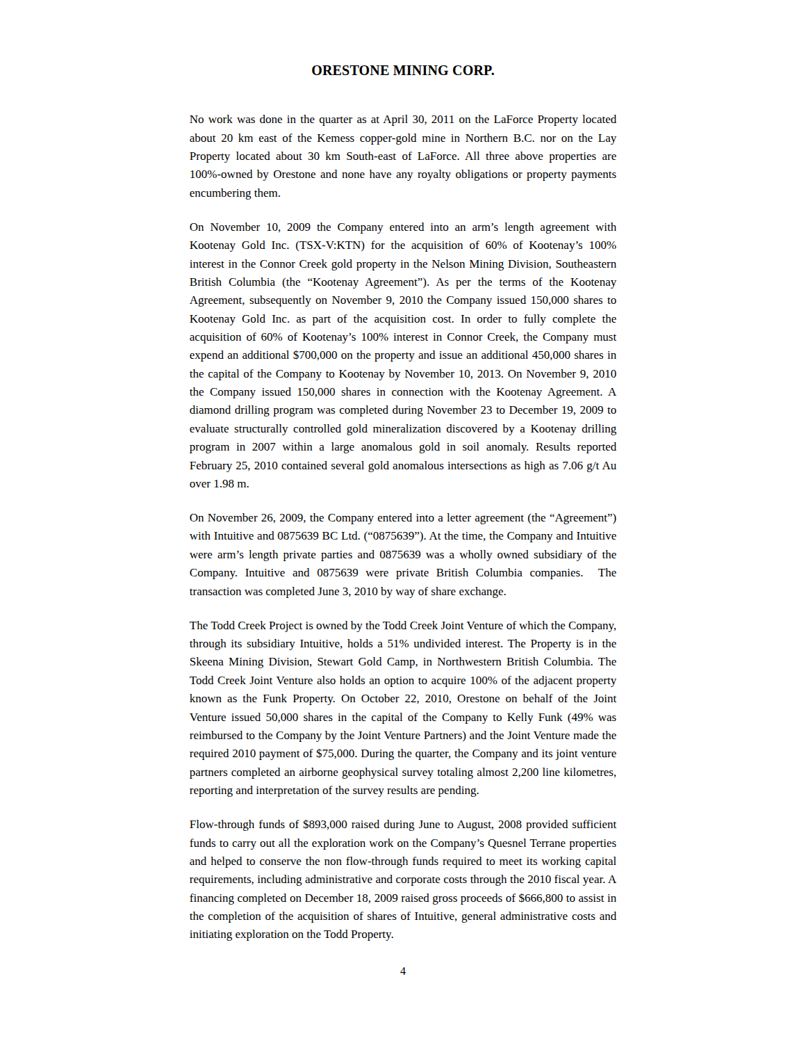ORESTONE MINING CORP.
No work was done in the quarter as at April 30, 2011 on the LaForce Property located about 20 km east of the Kemess copper-gold mine in Northern B.C. nor on the Lay Property located about 30 km South-east of LaForce. All three above properties are 100%-owned by Orestone and none have any royalty obligations or property payments encumbering them.
On November 10, 2009 the Company entered into an arm’s length agreement with Kootenay Gold Inc. (TSX-V:KTN) for the acquisition of 60% of Kootenay’s 100% interest in the Connor Creek gold property in the Nelson Mining Division, Southeastern British Columbia (the “Kootenay Agreement”). As per the terms of the Kootenay Agreement, subsequently on November 9, 2010 the Company issued 150,000 shares to Kootenay Gold Inc. as part of the acquisition cost. In order to fully complete the acquisition of 60% of Kootenay’s 100% interest in Connor Creek, the Company must expend an additional $700,000 on the property and issue an additional 450,000 shares in the capital of the Company to Kootenay by November 10, 2013. On November 9, 2010 the Company issued 150,000 shares in connection with the Kootenay Agreement. A diamond drilling program was completed during November 23 to December 19, 2009 to evaluate structurally controlled gold mineralization discovered by a Kootenay drilling program in 2007 within a large anomalous gold in soil anomaly. Results reported February 25, 2010 contained several gold anomalous intersections as high as 7.06 g/t Au over 1.98 m.
On November 26, 2009, the Company entered into a letter agreement (the “Agreement”) with Intuitive and 0875639 BC Ltd. (“0875639”). At the time, the Company and Intuitive were arm’s length private parties and 0875639 was a wholly owned subsidiary of the Company. Intuitive and 0875639 were private British Columbia companies. The transaction was completed June 3, 2010 by way of share exchange.
The Todd Creek Project is owned by the Todd Creek Joint Venture of which the Company, through its subsidiary Intuitive, holds a 51% undivided interest. The Property is in the Skeena Mining Division, Stewart Gold Camp, in Northwestern British Columbia. The Todd Creek Joint Venture also holds an option to acquire 100% of the adjacent property known as the Funk Property. On October 22, 2010, Orestone on behalf of the Joint Venture issued 50,000 shares in the capital of the Company to Kelly Funk (49% was reimbursed to the Company by the Joint Venture Partners) and the Joint Venture made the required 2010 payment of $75,000. During the quarter, the Company and its joint venture partners completed an airborne geophysical survey totaling almost 2,200 line kilometres, reporting and interpretation of the survey results are pending.
Flow-through funds of $893,000 raised during June to August, 2008 provided sufficient funds to carry out all the exploration work on the Company’s Quesnel Terrane properties and helped to conserve the non flow-through funds required to meet its working capital requirements, including administrative and corporate costs through the 2010 fiscal year. A financing completed on December 18, 2009 raised gross proceeds of $666,800 to assist in the completion of the acquisition of shares of Intuitive, general administrative costs and initiating exploration on the Todd Property.
4